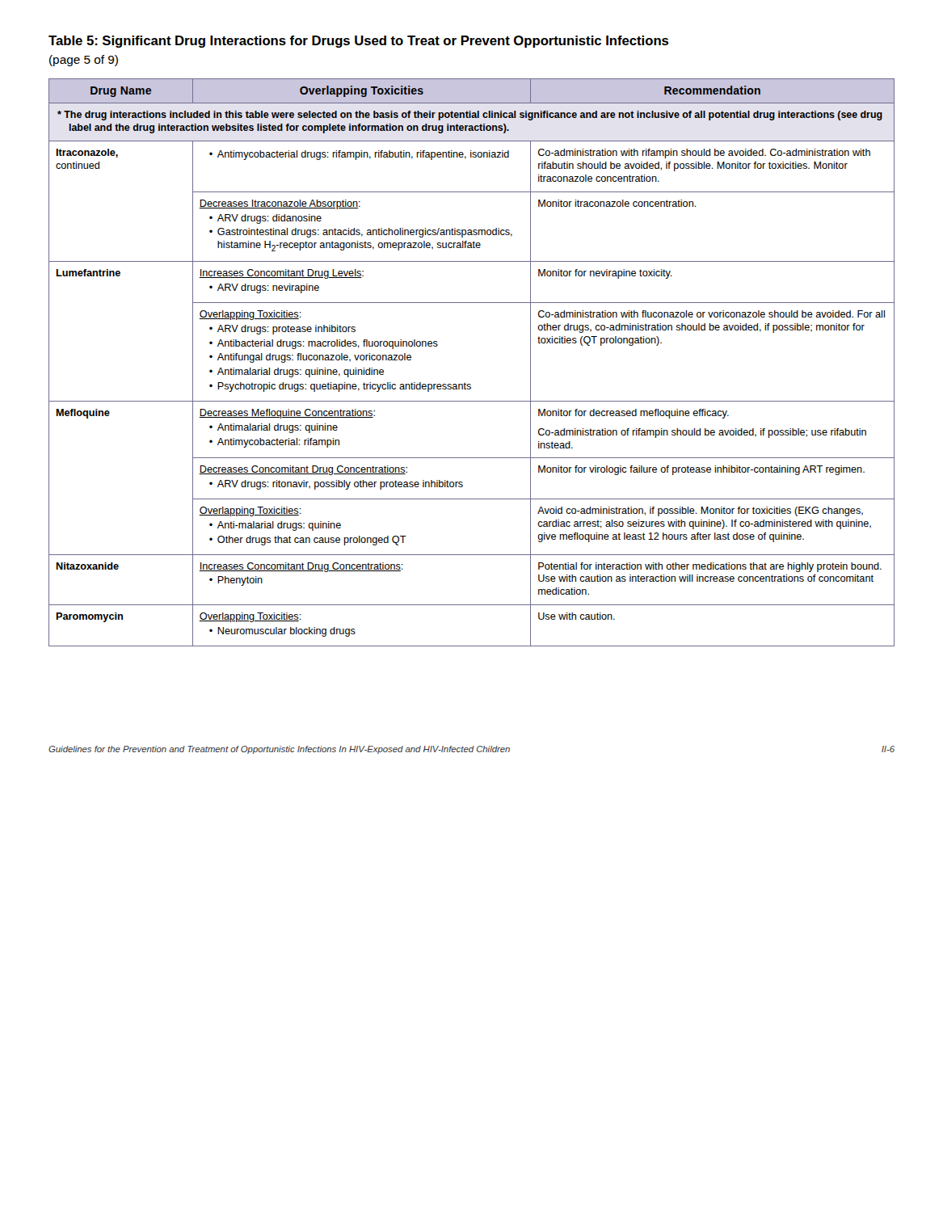Table 5: Significant Drug Interactions for Drugs Used to Treat or Prevent Opportunistic Infections
(page 5 of 9)
| Drug Name | Overlapping Toxicities | Recommendation |
| --- | --- | --- |
| * The drug interactions included in this table were selected on the basis of their potential clinical significance and are not inclusive of all potential drug interactions (see drug label and the drug interaction websites listed for complete information on drug interactions). |
| Itraconazole, continued | Antimycobacterial drugs: rifampin, rifabutin, rifapentine, isoniazid | Co-administration with rifampin should be avoided. Co-administration with rifabutin should be avoided, if possible. Monitor for toxicities. Monitor itraconazole concentration. |
| Decreases Itraconazole Absorption : ARV drugs: didanosine Gastrointestinal drugs: antacids, anticholinergics/antispasmodics, histamine H 2 -receptor antagonists, omeprazole, sucralfate | Monitor itraconazole concentration. |
| Lumefantrine | Increases Concomitant Drug Levels : ARV drugs: nevirapine | Monitor for nevirapine toxicity. |
| Overlapping Toxicities : ARV drugs: protease inhibitors Antibacterial drugs: macrolides, fluoroquinolones Antifungal drugs: fluconazole, voriconazole Antimalarial drugs: quinine, quinidine Psychotropic drugs: quetiapine, tricyclic antidepressants | Co-administration with fluconazole or voriconazole should be avoided. For all other drugs, co-administration should be avoided, if possible; monitor for toxicities (QT prolongation). |
| Mefloquine | Decreases Mefloquine Concentrations : Antimalarial drugs: quinine Antimycobacterial: rifampin | Monitor for decreased mefloquine efficacy. Co-administration of rifampin should be avoided, if possible; use rifabutin instead. |
| Decreases Concomitant Drug Concentrations : ARV drugs: ritonavir, possibly other protease inhibitors | Monitor for virologic failure of protease inhibitor-containing ART regimen. |
| Overlapping Toxicities : Anti-malarial drugs: quinine Other drugs that can cause prolonged QT | Avoid co-administration, if possible. Monitor for toxicities (EKG changes, cardiac arrest; also seizures with quinine). If co-administered with quinine, give mefloquine at least 12 hours after last dose of quinine. |
| Nitazoxanide | Increases Concomitant Drug Concentrations : Phenytoin | Potential for interaction with other medications that are highly protein bound. Use with caution as interaction will increase concentrations of concomitant medication. |
| Paromomycin | Overlapping Toxicities : Neuromuscular blocking drugs | Use with caution. |
Guidelines for the Prevention and Treatment of Opportunistic Infections In HIV-Exposed and HIV-Infected Children II-6